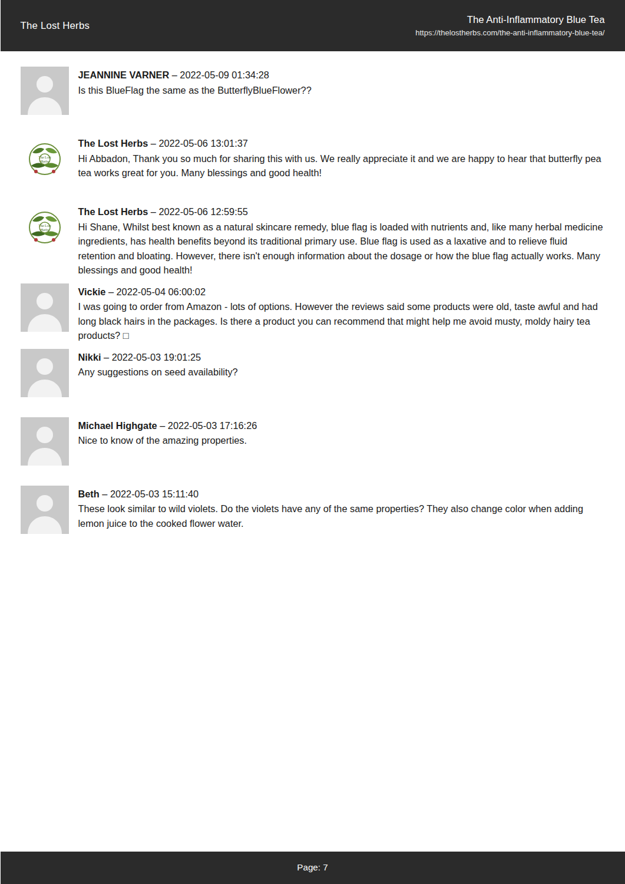The Lost Herbs
The Anti-Inflammatory Blue Tea
https://thelostherbs.com/the-anti-inflammatory-blue-tea/
JEANNINE VARNER – 2022-05-09 01:34:28
Is this BlueFlag the same as the ButterflyBlueFlower??
The Lost Herbs
The Lost Herbs – 2022-05-06 13:01:37
Hi Abbadon, Thank you so much for sharing this with us. We really appreciate it and we are happy to hear that butterfly pea tea works great for you. Many blessings and good health!
The Lost Herbs
The Lost Herbs – 2022-05-06 12:59:55
Hi Shane, Whilst best known as a natural skincare remedy, blue flag is loaded with nutrients and, like many herbal medicine ingredients, has health benefits beyond its traditional primary use. Blue flag is used as a laxative and to relieve fluid retention and bloating. However, there isn't enough information about the dosage or how the blue flag actually works. Many blessings and good health!
Vickie – 2022-05-04 06:00:02
I was going to order from Amazon - lots of options. However the reviews said some products were old, taste awful and had long black hairs in the packages. Is there a product you can recommend that might help me avoid musty, moldy hairy tea products? □
Nikki – 2022-05-03 19:01:25
Any suggestions on seed availability?
Michael Highgate – 2022-05-03 17:16:26
Nice to know of the amazing properties.
Beth – 2022-05-03 15:11:40
These look similar to wild violets. Do the violets have any of the same properties? They also change color when adding lemon juice to the cooked flower water.
Page: 7